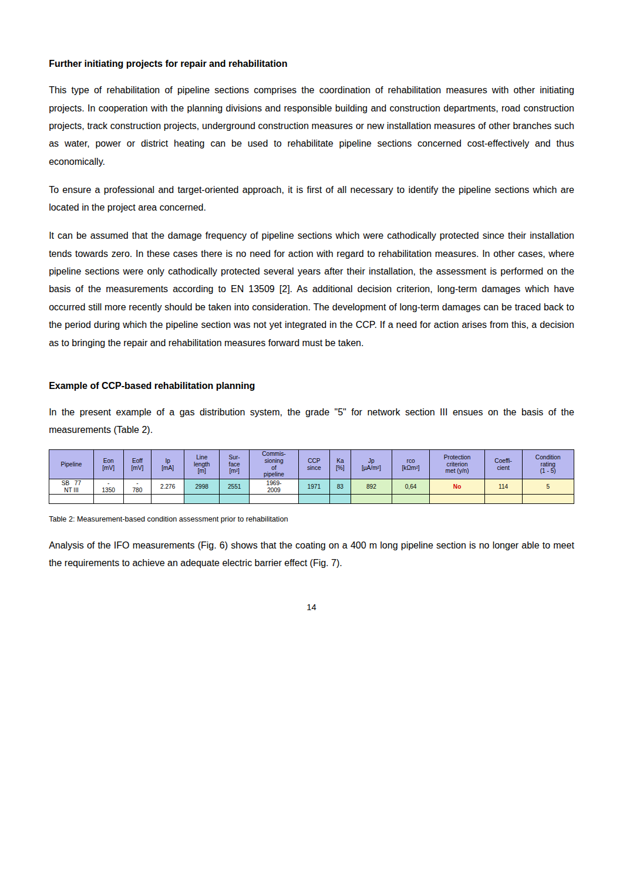Further initiating projects for repair and rehabilitation
This type of rehabilitation of pipeline sections comprises the coordination of rehabilitation measures with other initiating projects. In cooperation with the planning divisions and responsible building and construction departments, road construction projects, track construction projects, underground construction measures or new installation measures of other branches such as water, power or district heating can be used to rehabilitate pipeline sections concerned cost-effectively and thus economically.
To ensure a professional and target-oriented approach, it is first of all necessary to identify the pipeline sections which are located in the project area concerned.
It can be assumed that the damage frequency of pipeline sections which were cathodically protected since their installation tends towards zero. In these cases there is no need for action with regard to rehabilitation measures. In other cases, where pipeline sections were only cathodically protected several years after their installation, the assessment is performed on the basis of the measurements according to EN 13509 [2]. As additional decision criterion, long-term damages which have occurred still more recently should be taken into consideration. The development of long-term damages can be traced back to the period during which the pipeline section was not yet integrated in the CCP. If a need for action arises from this, a decision as to bringing the repair and rehabilitation measures forward must be taken.
Example of CCP-based rehabilitation planning
In the present example of a gas distribution system, the grade "5" for network section III ensues on the basis of the measurements (Table 2).
| Pipeline | Eon [mV] | Eoff [mV] | Ip [mA] | Line length [m] | Sur- face [m²] | Commis- sioning of pipeline | CCP since | Ka [%] | Jp [µA/m²] | rco [kΩm²] | Protection criterion met (y/n) | Coeffi- cient | Condition rating (1 - 5) |
| --- | --- | --- | --- | --- | --- | --- | --- | --- | --- | --- | --- | --- | --- |
| SB 77 NT III | - 1350 | - 780 | 2.276 | 2998 | 2551 | 1969- 2009 | 1971 | 83 | 892 | 0,64 | No | 114 | 5 |
Table 2: Measurement-based condition assessment prior to rehabilitation
Analysis of the IFO measurements (Fig. 6) shows that the coating on a 400 m long pipeline section is no longer able to meet the requirements to achieve an adequate electric barrier effect (Fig. 7).
14